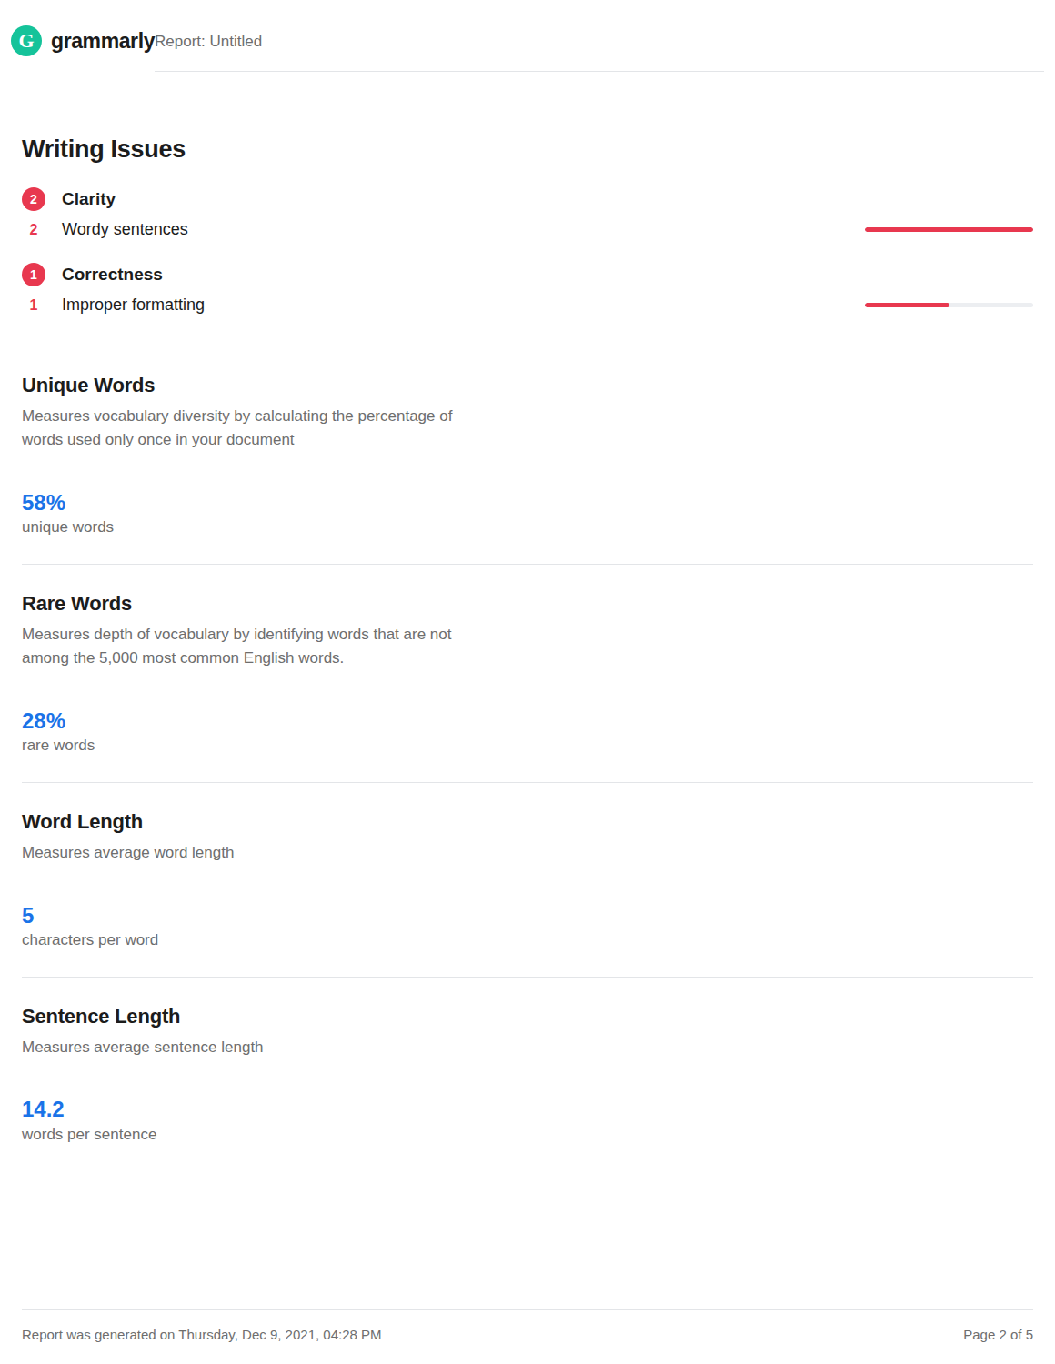G
grammarly
Report: Untitled
Writing Issues
2 Clarity
2 Wordy sentences
1 Correctness
1 Improper formatting
Unique Words
Measures vocabulary diversity by calculating the percentage of words used only once in your document
58%
unique words
Rare Words
Measures depth of vocabulary by identifying words that are not among the 5,000 most common English words.
28%
rare words
Word Length
Measures average word length
5
characters per word
Sentence Length
Measures average sentence length
14.2
words per sentence
Report was generated on Thursday, Dec 9, 2021, 04:28 PM Page 2 of 5